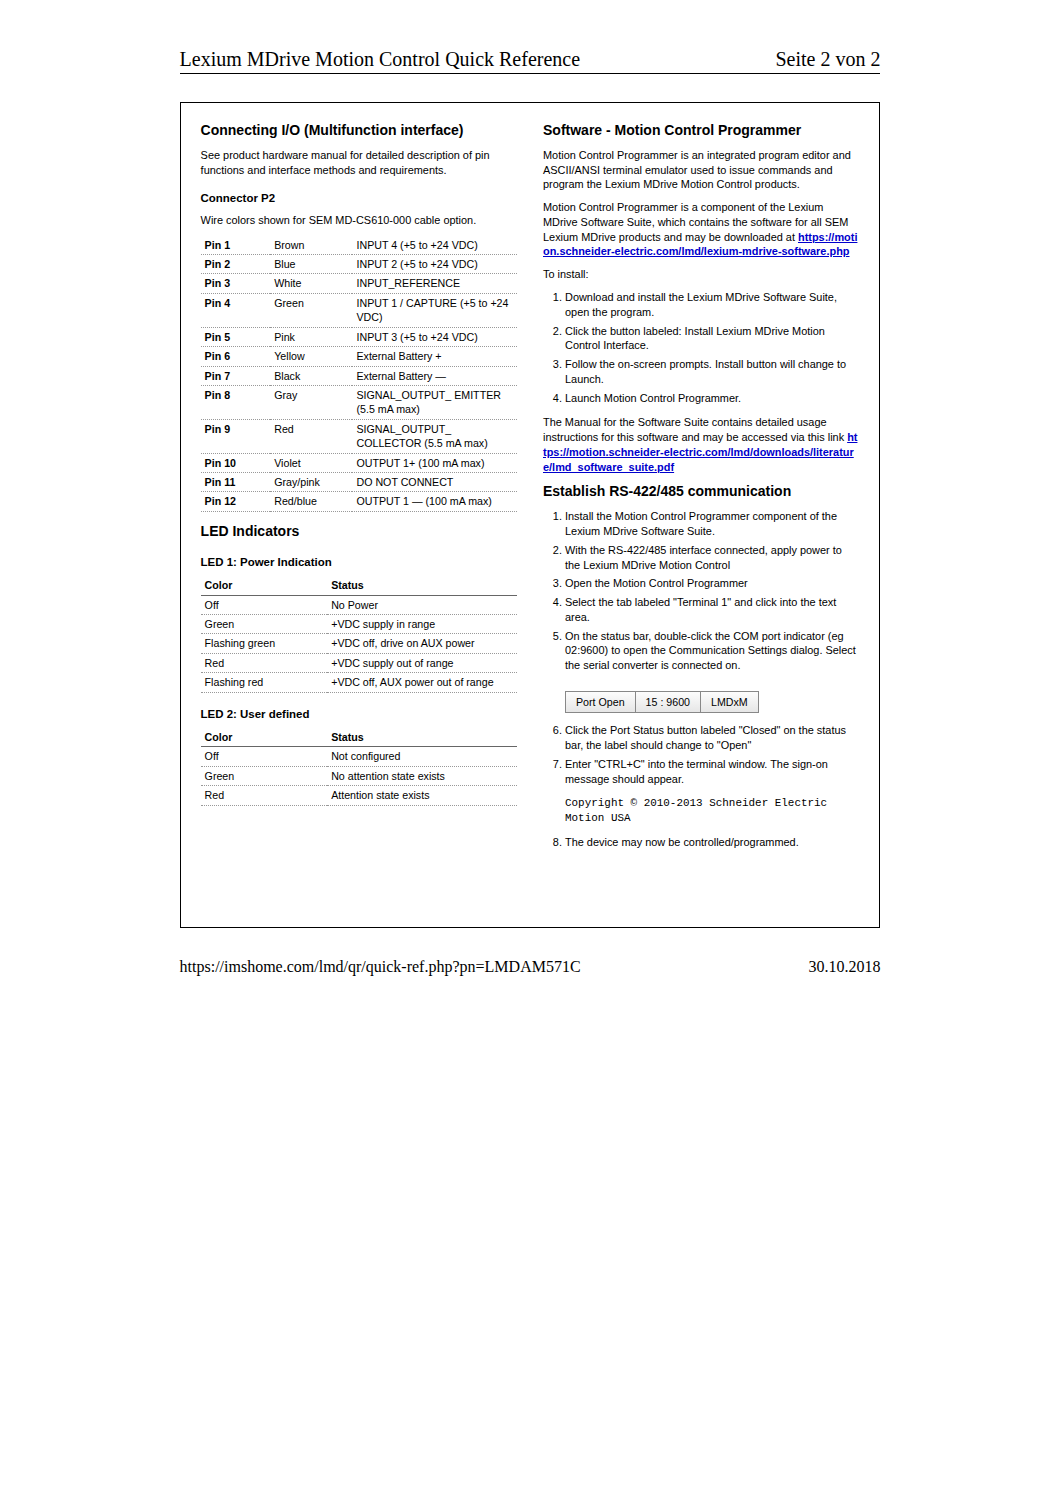Lexium MDrive Motion Control Quick Reference
Seite 2 von 2
Connecting I/O (Multifunction interface)
See product hardware manual for detailed description of pin functions and interface methods and requirements.
Connector P2
Wire colors shown for SEM MD-CS610-000 cable option.
| Pin 1 | Brown | INPUT 4 (+5 to +24 VDC) |
| Pin 2 | Blue | INPUT 2 (+5 to +24 VDC) |
| Pin 3 | White | INPUT_REFERENCE |
| Pin 4 | Green | INPUT 1 / CAPTURE (+5 to +24 VDC) |
| Pin 5 | Pink | INPUT 3 (+5 to +24 VDC) |
| Pin 6 | Yellow | External Battery + |
| Pin 7 | Black | External Battery — |
| Pin 8 | Gray | SIGNAL_OUTPUT_ EMITTER (5.5 mA max) |
| Pin 9 | Red | SIGNAL_OUTPUT_ COLLECTOR (5.5 mA max) |
| Pin 10 | Violet | OUTPUT 1+ (100 mA max) |
| Pin 11 | Gray/pink | DO NOT CONNECT |
| Pin 12 | Red/blue | OUTPUT 1 — (100 mA max) |
LED Indicators
LED 1: Power Indication
| Color | Status |
| --- | --- |
| Off | No Power |
| Green | +VDC supply in range |
| Flashing green | +VDC off, drive on AUX power |
| Red | +VDC supply out of range |
| Flashing red | +VDC off, AUX power out of range |
LED 2: User defined
| Color | Status |
| --- | --- |
| Off | Not configured |
| Green | No attention state exists |
| Red | Attention state exists |
Software - Motion Control Programmer
Motion Control Programmer is an integrated program editor and ASCII/ANSI terminal emulator used to issue commands and program the Lexium MDrive Motion Control products.
Motion Control Programmer is a component of the Lexium MDrive Software Suite, which contains the software for all SEM Lexium MDrive products and may be downloaded at https://motion.schneider-electric.com/lmd/lexium-mdrive-software.php
To install:
Download and install the Lexium MDrive Software Suite, open the program.
Click the button labeled: Install Lexium MDrive Motion Control Interface.
Follow the on-screen prompts. Install button will change to Launch.
Launch Motion Control Programmer.
The Manual for the Software Suite contains detailed usage instructions for this software and may be accessed via this link https://motion.schneider-electric.com/lmd/downloads/literature/lmd_software_suite.pdf
Establish RS-422/485 communication
Install the Motion Control Programmer component of the Lexium MDrive Software Suite.
With the RS-422/485 interface connected, apply power to the Lexium MDrive Motion Control
Open the Motion Control Programmer
Select the tab labeled "Terminal 1" and click into the text area.
On the status bar, double-click the COM port indicator (eg 02:9600) to open the Communication Settings dialog. Select the serial converter is connected on.
Port Open 15 : 9600 LMDxM
Click the Port Status button labeled "Closed" on the status bar, the label should change to "Open"
Enter "CTRL+C" into the terminal window. The sign-on message should appear.
Copyright © 2010-2013 Schneider Electric
Motion USA
The device may now be controlled/programmed.
https://imshome.com/lmd/qr/quick-ref.php?pn=LMDAM571C
30.10.2018